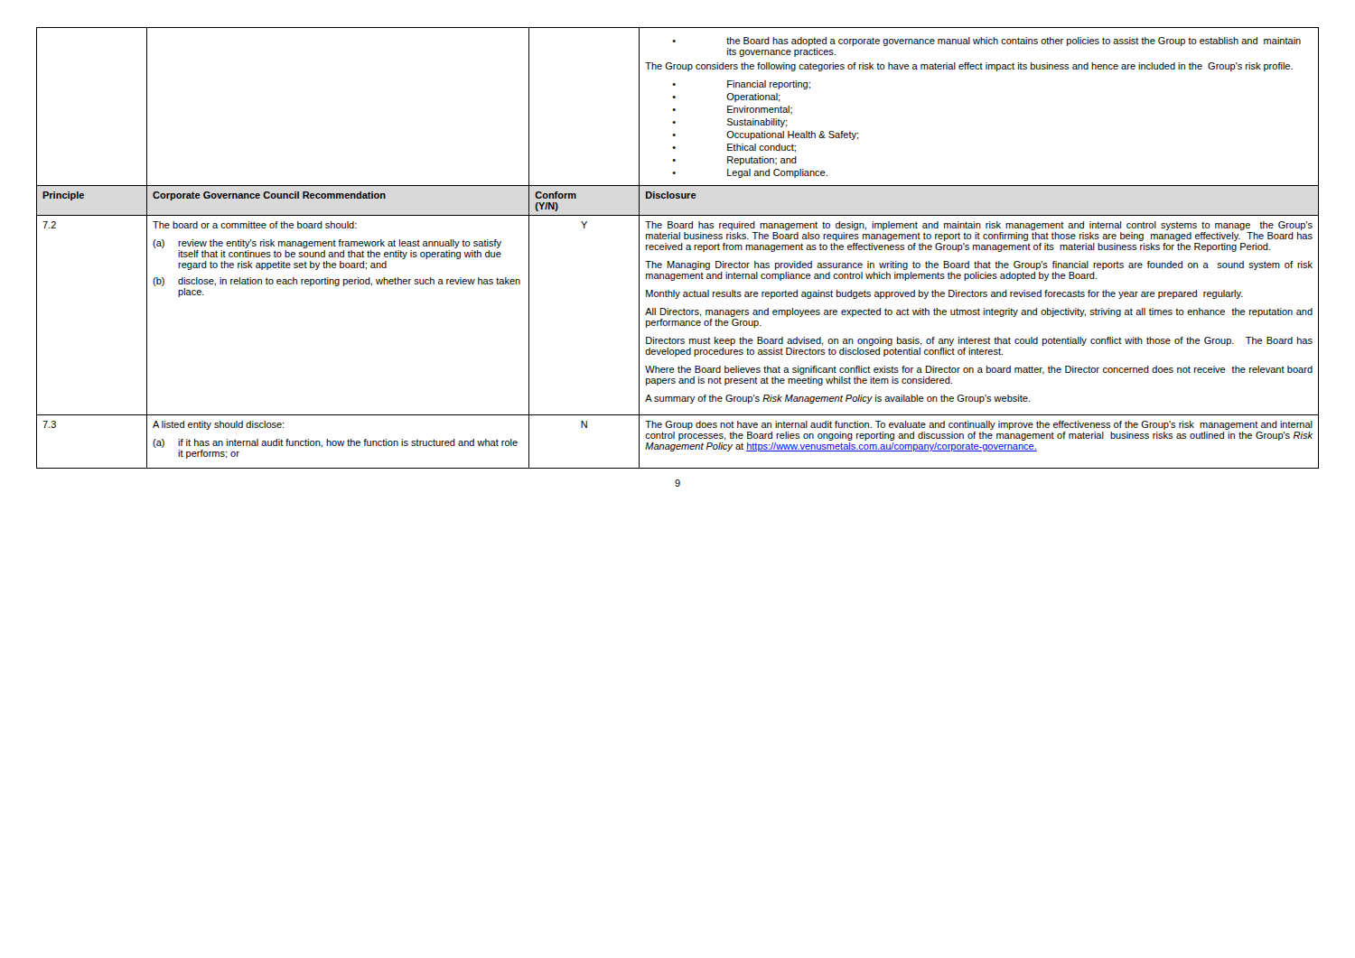| | | | the Board has adopted a corporate governance manual which contains other policies to assist the Group to establish and maintain its governance practices. The Group considers the following categories of risk to have a material effect impact its business and hence are included in the Group's risk profile. Financial reporting; Operational; Environmental; Sustainability; Occupational Health & Safety; Ethical conduct; Reputation; and Legal and Compliance. |
| Principle | Corporate Governance Council Recommendation | Conform (Y/N) | Disclosure |
| 7.2 | The board or a committee of the board should: (a) review the entity's risk management framework at least annually to satisfy itself that it continues to be sound and that the entity is operating with due regard to the risk appetite set by the board; and (b) disclose, in relation to each reporting period, whether such a review has taken place. | Y | The Board has required management to design, implement and maintain risk management and internal control systems to manage the Group's material business risks. The Board also requires management to report to it confirming that those risks are being managed effectively. The Board has received a report from management as to the effectiveness of the Group's management of its material business risks for the Reporting Period. The Managing Director has provided assurance in writing to the Board that the Group's financial reports are founded on a sound system of risk management and internal compliance and control which implements the policies adopted by the Board. Monthly actual results are reported against budgets approved by the Directors and revised forecasts for the year are prepared regularly. All Directors, managers and employees are expected to act with the utmost integrity and objectivity, striving at all times to enhance the reputation and performance of the Group. Directors must keep the Board advised, on an ongoing basis, of any interest that could potentially conflict with those of the Group. The Board has developed procedures to assist Directors to disclosed potential conflict of interest. Where the Board believes that a significant conflict exists for a Director on a board matter, the Director concerned does not receive the relevant board papers and is not present at the meeting whilst the item is considered. A summary of the Group's Risk Management Policy is available on the Group's website. |
| 7.3 | A listed entity should disclose: (a) if it has an internal audit function, how the function is structured and what role it performs; or | N | The Group does not have an internal audit function. To evaluate and continually improve the effectiveness of the Group's risk management and internal control processes, the Board relies on ongoing reporting and discussion of the management of material business risks as outlined in the Group's Risk Management Policy at https://www.venusmetals.com.au/company/corporate-governance. |
9